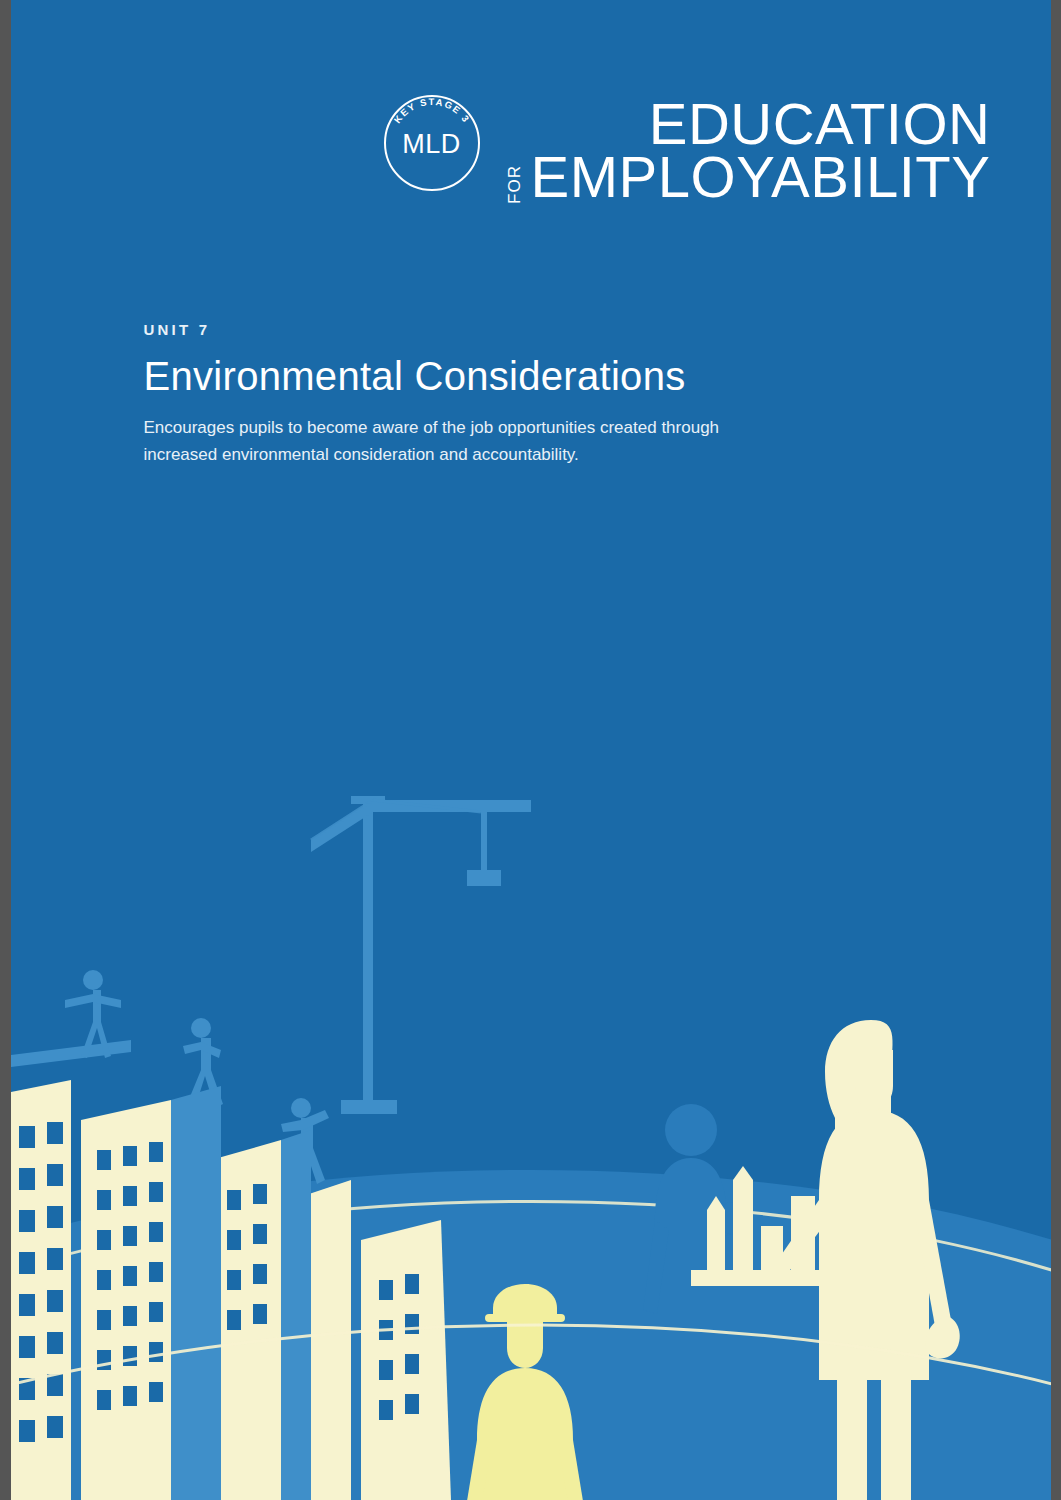KEY STAGE 3
MLD
EDUCATION
FOR EMPLOYABILITY
UNIT 7
Environmental Considerations
Encourages pupils to become aware of the job opportunities created through increased environmental consideration and accountability.